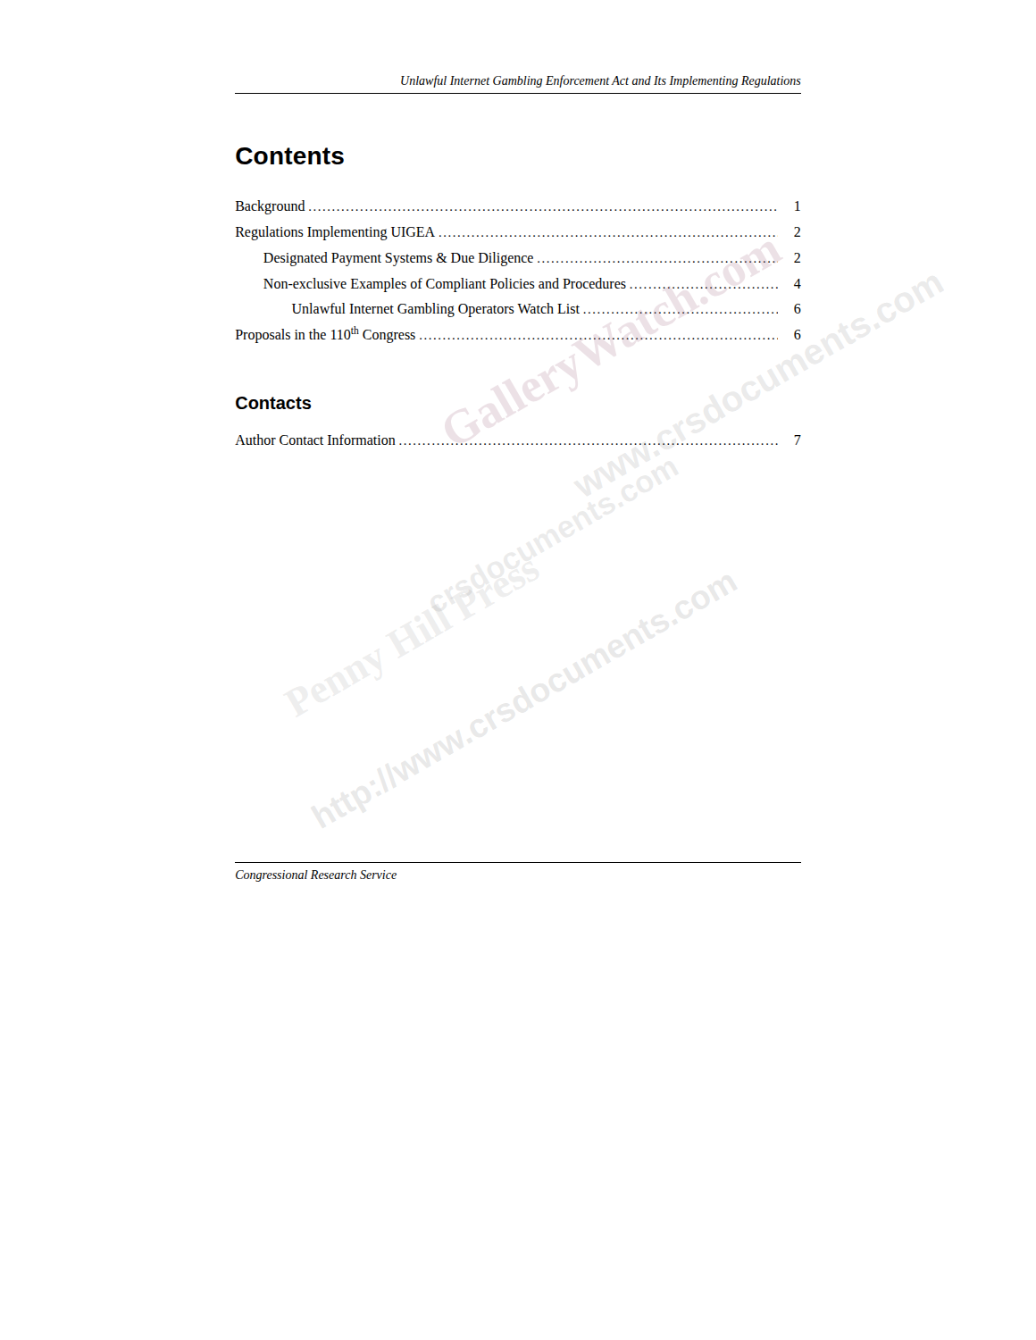Unlawful Internet Gambling Enforcement Act and Its Implementing Regulations
Contents
Background ........................................................................................................................... 1
Regulations Implementing UIGEA ............................................................................................... 2
Designated Payment Systems & Due Diligence ....................................................................... 2
Non-exclusive Examples of Compliant Policies and Procedures ........................................... 4
Unlawful Internet Gambling Operators Watch List ........................................................... 6
Proposals in the 110th Congress ..................................................................................................... 6
Contacts
Author Contact Information .......................................................................................................... 7
GalleryWatch.com
www.crsdocuments.com
crsdocuments.com
Penny Hill Press
http://www.crsdocuments.com
Congressional Research Service